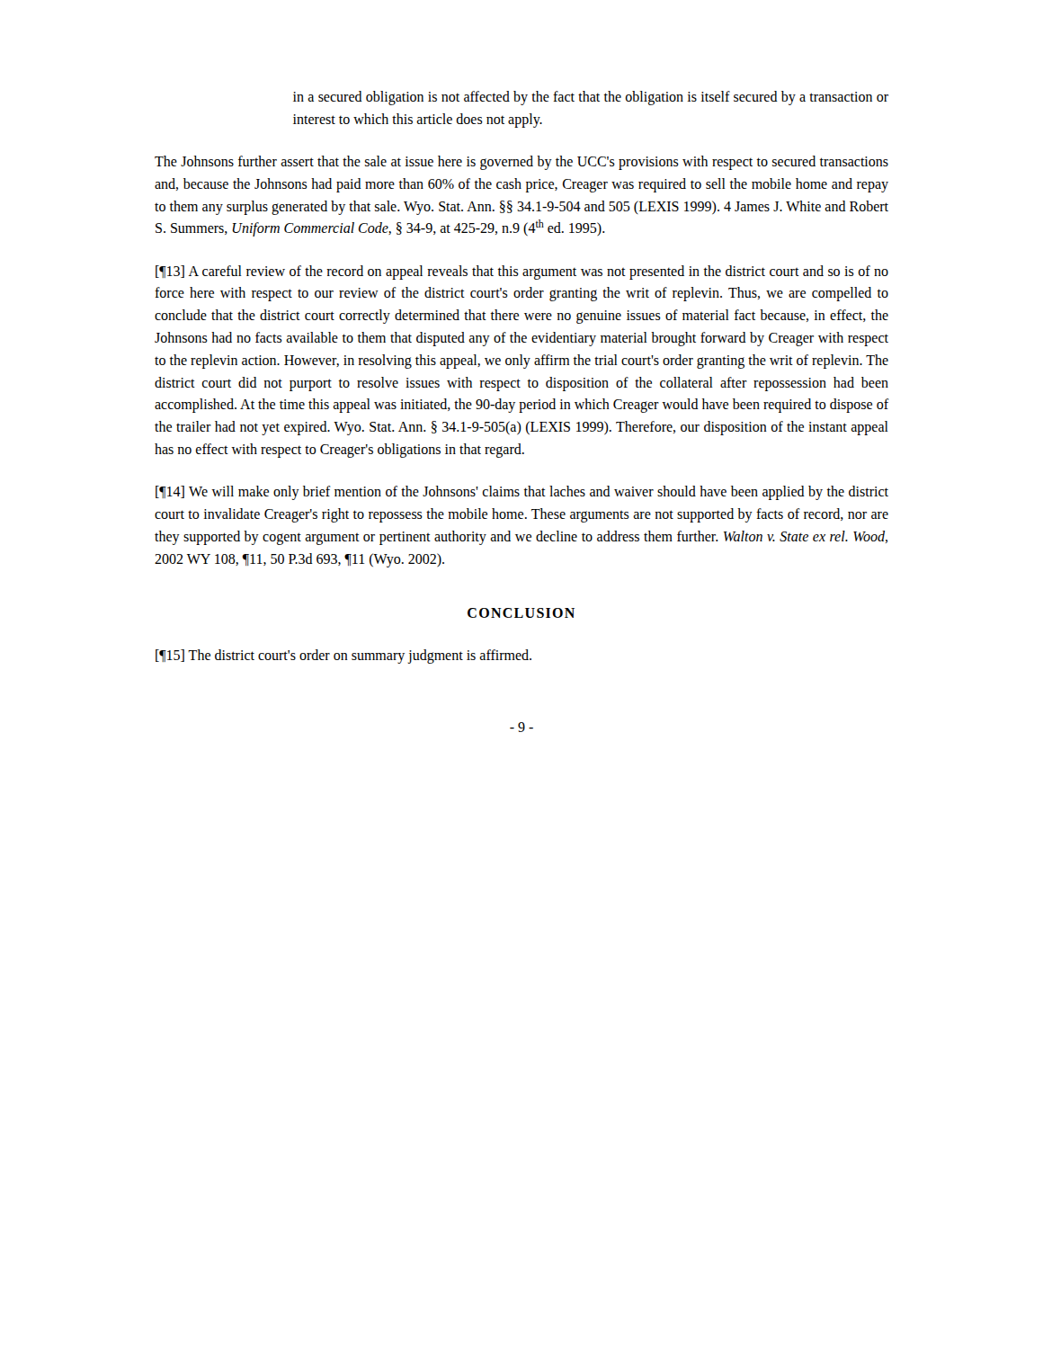in a secured obligation is not affected by the fact that the obligation is itself secured by a transaction or interest to which this article does not apply.
The Johnsons further assert that the sale at issue here is governed by the UCC's provisions with respect to secured transactions and, because the Johnsons had paid more than 60% of the cash price, Creager was required to sell the mobile home and repay to them any surplus generated by that sale. Wyo. Stat. Ann. §§ 34.1-9-504 and 505 (LEXIS 1999). 4 James J. White and Robert S. Summers, Uniform Commercial Code, § 34-9, at 425-29, n.9 (4th ed. 1995).
[¶13] A careful review of the record on appeal reveals that this argument was not presented in the district court and so is of no force here with respect to our review of the district court's order granting the writ of replevin. Thus, we are compelled to conclude that the district court correctly determined that there were no genuine issues of material fact because, in effect, the Johnsons had no facts available to them that disputed any of the evidentiary material brought forward by Creager with respect to the replevin action. However, in resolving this appeal, we only affirm the trial court's order granting the writ of replevin. The district court did not purport to resolve issues with respect to disposition of the collateral after repossession had been accomplished. At the time this appeal was initiated, the 90-day period in which Creager would have been required to dispose of the trailer had not yet expired. Wyo. Stat. Ann. § 34.1-9-505(a) (LEXIS 1999). Therefore, our disposition of the instant appeal has no effect with respect to Creager's obligations in that regard.
[¶14] We will make only brief mention of the Johnsons' claims that laches and waiver should have been applied by the district court to invalidate Creager's right to repossess the mobile home. These arguments are not supported by facts of record, nor are they supported by cogent argument or pertinent authority and we decline to address them further. Walton v. State ex rel. Wood, 2002 WY 108, ¶11, 50 P.3d 693, ¶11 (Wyo. 2002).
CONCLUSION
[¶15] The district court's order on summary judgment is affirmed.
- 9 -